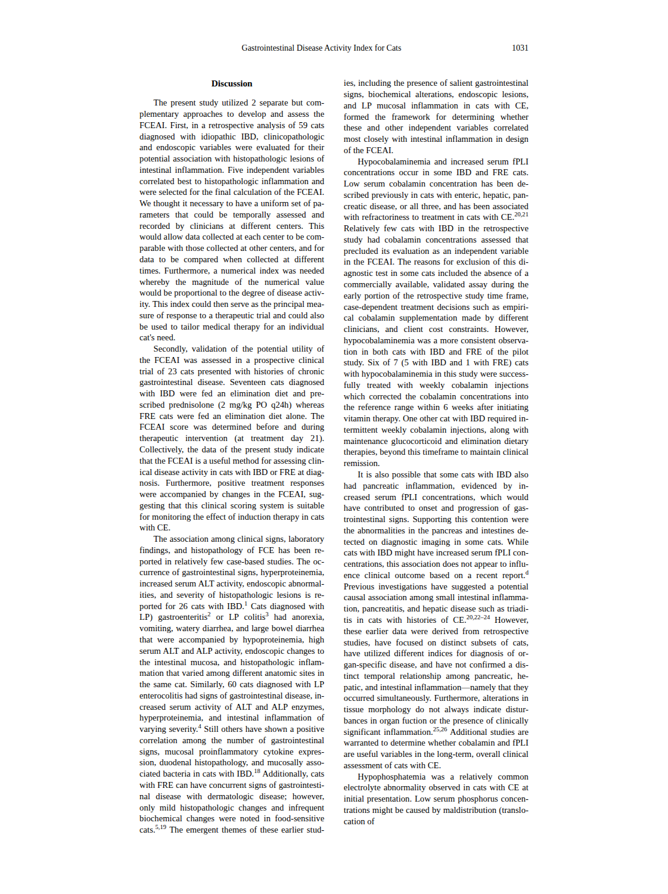Gastrointestinal Disease Activity Index for Cats
1031
Discussion
The present study utilized 2 separate but complementary approaches to develop and assess the FCEAI. First, in a retrospective analysis of 59 cats diagnosed with idiopathic IBD, clinicopathologic and endoscopic variables were evaluated for their potential association with histopathologic lesions of intestinal inflammation. Five independent variables correlated best to histopathologic inflammation and were selected for the final calculation of the FCEAI. We thought it necessary to have a uniform set of parameters that could be temporally assessed and recorded by clinicians at different centers. This would allow data collected at each center to be comparable with those collected at other centers, and for data to be compared when collected at different times. Furthermore, a numerical index was needed whereby the magnitude of the numerical value would be proportional to the degree of disease activity. This index could then serve as the principal measure of response to a therapeutic trial and could also be used to tailor medical therapy for an individual cat's need.
Secondly, validation of the potential utility of the FCEAI was assessed in a prospective clinical trial of 23 cats presented with histories of chronic gastrointestinal disease. Seventeen cats diagnosed with IBD were fed an elimination diet and prescribed prednisolone (2 mg/kg PO q24h) whereas FRE cats were fed an elimination diet alone. The FCEAI score was determined before and during therapeutic intervention (at treatment day 21). Collectively, the data of the present study indicate that the FCEAI is a useful method for assessing clinical disease activity in cats with IBD or FRE at diagnosis. Furthermore, positive treatment responses were accompanied by changes in the FCEAI, suggesting that this clinical scoring system is suitable for monitoring the effect of induction therapy in cats with CE.
The association among clinical signs, laboratory findings, and histopathology of FCE has been reported in relatively few case-based studies. The occurrence of gastrointestinal signs, hyperproteinemia, increased serum ALT activity, endoscopic abnormalities, and severity of histopathologic lesions is reported for 26 cats with IBD.1 Cats diagnosed with LP) gastroenteritis2 or LP colitis3 had anorexia, vomiting, watery diarrhea, and large bowel diarrhea that were accompanied by hypoproteinemia, high serum ALT and ALP activity, endoscopic changes to the intestinal mucosa, and histopathologic inflammation that varied among different anatomic sites in the same cat. Similarly, 60 cats diagnosed with LP enterocolitis had signs of gastrointestinal disease, increased serum activity of ALT and ALP enzymes, hyperproteinemia, and intestinal inflammation of varying severity.4 Still others have shown a positive correlation among the number of gastrointestinal signs, mucosal proinflammatory cytokine expression, duodenal histopathology, and mucosally associated bacteria in cats with IBD.18 Additionally, cats with FRE can have concurrent signs of gastrointestinal disease with dermatologic disease; however, only mild histopathologic changes and infrequent biochemical changes were noted in food-sensitive cats.5,19 The emergent themes of these earlier studies, including the presence of salient gastrointestinal signs, biochemical alterations, endoscopic lesions, and LP mucosal inflammation in cats with CE, formed the framework for determining whether these and other independent variables correlated most closely with intestinal inflammation in design of the FCEAI.
Hypocobalaminemia and increased serum fPLI concentrations occur in some IBD and FRE cats. Low serum cobalamin concentration has been described previously in cats with enteric, hepatic, pancreatic disease, or all three, and has been associated with refractoriness to treatment in cats with CE.20,21 Relatively few cats with IBD in the retrospective study had cobalamin concentrations assessed that precluded its evaluation as an independent variable in the FCEAI. The reasons for exclusion of this diagnostic test in some cats included the absence of a commercially available, validated assay during the early portion of the retrospective study time frame, case-dependent treatment decisions such as empirical cobalamin supplementation made by different clinicians, and client cost constraints. However, hypocobalaminemia was a more consistent observation in both cats with IBD and FRE of the pilot study. Six of 7 (5 with IBD and 1 with FRE) cats with hypocobalaminemia in this study were successfully treated with weekly cobalamin injections which corrected the cobalamin concentrations into the reference range within 6 weeks after initiating vitamin therapy. One other cat with IBD required intermittent weekly cobalamin injections, along with maintenance glucocorticoid and elimination dietary therapies, beyond this timeframe to maintain clinical remission.
It is also possible that some cats with IBD also had pancreatic inflammation, evidenced by increased serum fPLI concentrations, which would have contributed to onset and progression of gastrointestinal signs. Supporting this contention were the abnormalities in the pancreas and intestines detected on diagnostic imaging in some cats. While cats with IBD might have increased serum fPLI concentrations, this association does not appear to influence clinical outcome based on a recent report.d Previous investigations have suggested a potential causal association among small intestinal inflammation, pancreatitis, and hepatic disease such as triaditis in cats with histories of CE.20,22–24 However, these earlier data were derived from retrospective studies, have focused on distinct subsets of cats, have utilized different indices for diagnosis of organ-specific disease, and have not confirmed a distinct temporal relationship among pancreatic, hepatic, and intestinal inflammation—namely that they occurred simultaneously. Furthermore, alterations in tissue morphology do not always indicate disturbances in organ fuction or the presence of clinically significant inflammation.25,26 Additional studies are warranted to determine whether cobalamin and fPLI are useful variables in the long-term, overall clinical assessment of cats with CE.
Hypophosphatemia was a relatively common electrolyte abnormality observed in cats with CE at initial presentation. Low serum phosphorus concentrations might be caused by maldistribution (translocation of